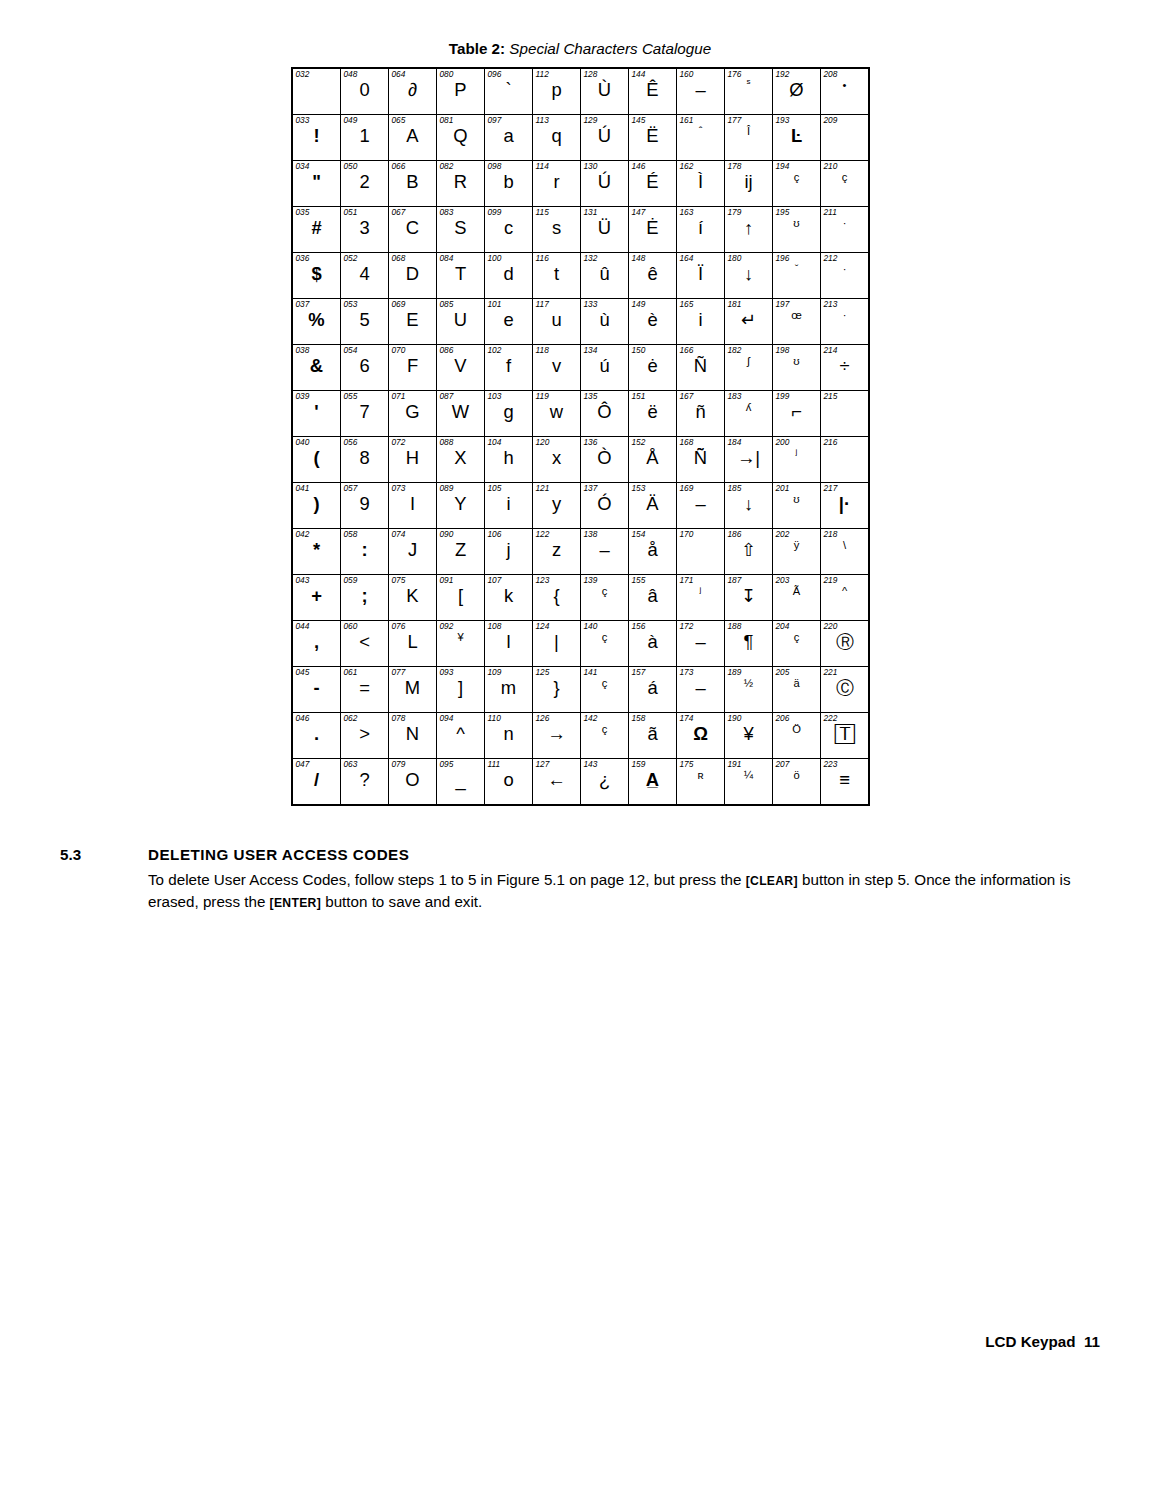Table 2: Special Characters Catalogue
| 032 | 048 0 | 064 ∂ | 080 P | 096 ` | 112 p | 128 Ù | 144 Ê | 160 – | 176 s | 192 Ø | 208 • |
| 033 ! | 049 1 | 065 A | 081 Q | 097 a | 113 q | 129 Ú | 145 Ë | 161 ˆ | 177 Î | 193 Ŀ | 209 |
| 034 " | 050 2 | 066 B | 082 R | 098 b | 114 r | 130 Ú | 146 É | 162 Ì | 178 ij | 194 ç | 210 ç |
| 035 # | 051 3 | 067 C | 083 S | 099 c | 115 s | 131 Ü | 147 Ė | 163 í | 179 ↑ | 195 ʊ | 211 · |
| 036 $ | 052 4 | 068 D | 084 T | 100 d | 116 t | 132 û | 148 ê | 164 Ï | 180 ↓ | 196 ˇ | 212 · |
| 037 % | 053 5 | 069 E | 085 U | 101 e | 117 u | 133 ù | 149 è | 165 i | 181 ↵ | 197 œ | 213 · |
| 038 & | 054 6 | 070 F | 086 V | 102 f | 118 v | 134 ú | 150 ė | 166 Ñ | 182 ʃ | 198 ʊ | 214 ÷ |
| 039 ' | 055 7 | 071 G | 087 W | 103 g | 119 w | 135 Ô | 151 ë | 167 ñ | 183 ʎ | 199 ⌐ | 215 |
| 040 ( | 056 8 | 072 H | 088 X | 104 h | 120 x | 136 Ò | 152 Å | 168 Ñ̃ | 184 →/ | 200 ʲ | 216 |
| 041 ) | 057 9 | 073 I | 089 Y | 105 i | 121 y | 137 Ó | 153 Ä | 169 – | 185 ↓ | 201 ʊ | 217 /· |
| 042 * | 058 : | 074 J | 090 Z | 106 j | 122 z | 138 – | 154 å | 170 | 186 ⇧ | 202 ÿ | 218 \ |
| 043 + | 059 ; | 075 K | 091 [ | 107 k | 123 { | 139 ç | 155 â | 171 ʲ | 187 ↧ | 203 Ã | 219 ^ |
| 044 , | 060 < | 076 L | 092 ¥ | 108 l | 124 / | 140 ç | 156 à | 172 – | 188 ¶ | 204 ç | 220 Ⓡ |
| 045 - | 061 = | 077 M | 093 ] | 109 m | 125 } | 141 ç | 157 á | 173 – | 189 ½ | 205 ä | 221 Ⓒ |
| 046 . | 062 > | 078 N | 094 ^ | 110 n | 126 → | 142 ç | 158 ã | 174 Ω | 190 ¥ | 206 Ö | 222 🅃 |
| 047 / | 063 ? | 079 O | 095 _ | 111 o | 127 ← | 143 ¿ | 159 A̲ | 175 ʀ | 191 ¼ | 207 ö | 223 ≡ |
5.3
DELETING USER ACCESS CODES
To delete User Access Codes, follow steps 1 to 5 in Figure 5.1 on page 12, but press the [CLEAR] button in step 5. Once the information is erased, press the [ENTER] button to save and exit.
LCD Keypad 11